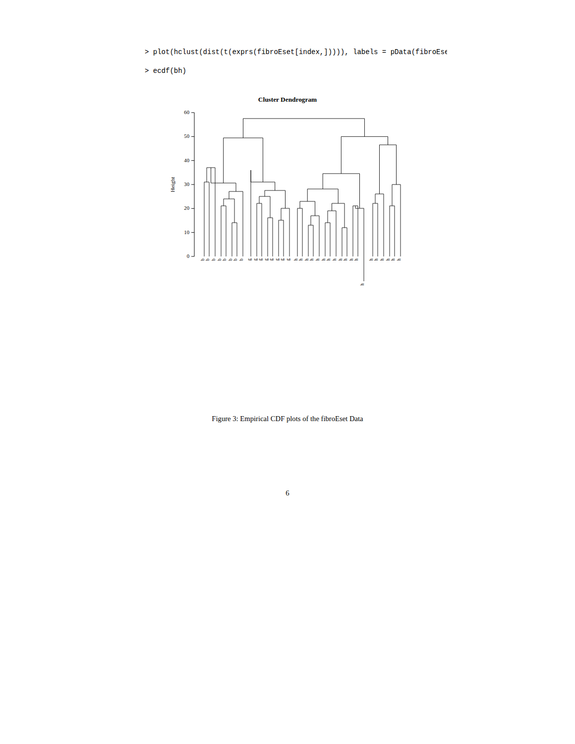> plot(hclust(dist(t(exprs(fibroEset[index,])))), labels = pData(fibroEset)[,2], sub="
> ecdf(bh)
Cluster Dendrogram Cluster Dendrogram 0 10 20 30 40 50 60 Height b b b b b b b b g g g g g g g g h h h h h h h h h h h h h h h h h h h
Figure 3: Empirical CDF plots of the fibroEset Data
6